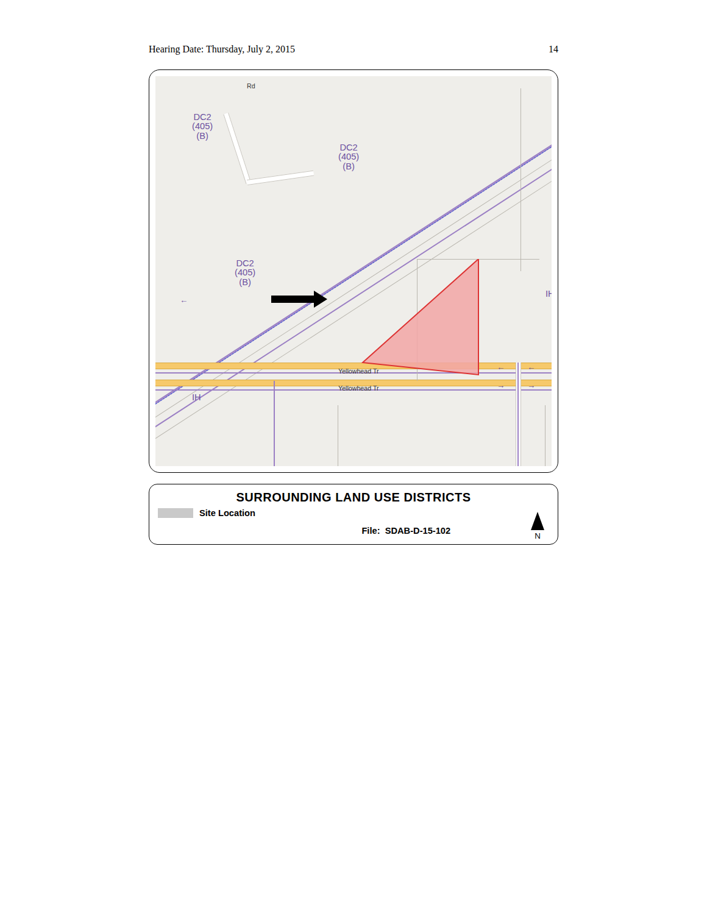Hearing Date: Thursday, July 2, 2015
14
DC2 (405) (B)
DC2 (405) (B)
DC2 (405) (B)
IH
IH
IH
IH
IM
IM
DC2 (729) (4)
Yellowhead Tr
Yellowhead Tr
Yellowhead Tr
Yellowhead Tr
124 Av
Rd
68 St
←
←
→
→
←
SURROUNDING LAND USE DISTRICTS
Site Location
File: SDAB-D-15-102
N